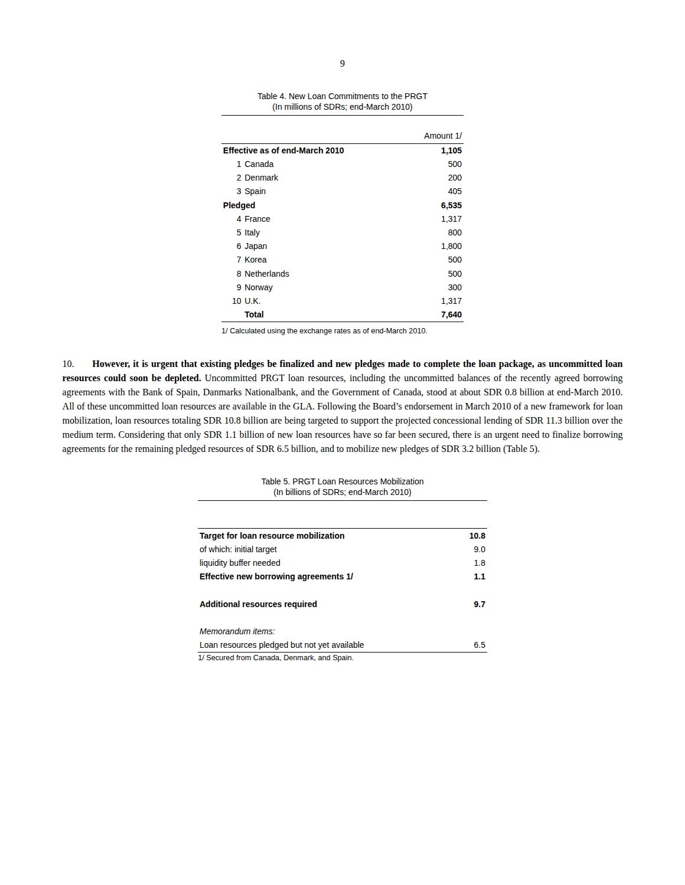9
Table 4. New Loan Commitments to the PRGT
(In millions of SDRs; end-March 2010)
| | Amount 1/ |
| Effective as of end-March 2010 | 1,105 |
| 1 | Canada | 500 |
| 2 | Denmark | 200 |
| 3 | Spain | 405 |
| Pledged | 6,535 |
| 4 | France | 1,317 |
| 5 | Italy | 800 |
| 6 | Japan | 1,800 |
| 7 | Korea | 500 |
| 8 | Netherlands | 500 |
| 9 | Norway | 300 |
| 10 | U.K. | 1,317 |
| | Total | 7,640 |
1/ Calculated using the exchange rates as of end-March 2010.
10. However, it is urgent that existing pledges be finalized and new pledges made to complete the loan package, as uncommitted loan resources could soon be depleted. Uncommitted PRGT loan resources, including the uncommitted balances of the recently agreed borrowing agreements with the Bank of Spain, Danmarks Nationalbank, and the Government of Canada, stood at about SDR 0.8 billion at end-March 2010. All of these uncommitted loan resources are available in the GLA. Following the Board’s endorsement in March 2010 of a new framework for loan mobilization, loan resources totaling SDR 10.8 billion are being targeted to support the projected concessional lending of SDR 11.3 billion over the medium term. Considering that only SDR 1.1 billion of new loan resources have so far been secured, there is an urgent need to finalize borrowing agreements for the remaining pledged resources of SDR 6.5 billion, and to mobilize new pledges of SDR 3.2 billion (Table 5).
Table 5. PRGT Loan Resources Mobilization
(In billions of SDRs; end-March 2010)
| Target for loan resource mobilization | 10.8 |
| of which: initial target | 9.0 |
| liquidity buffer needed | 1.8 |
| Effective new borrowing agreements 1/ | 1.1 |
| Additional resources required | 9.7 |
| Memorandum items: | |
| Loan resources pledged but not yet available | 6.5 |
1/ Secured from Canada, Denmark, and Spain.